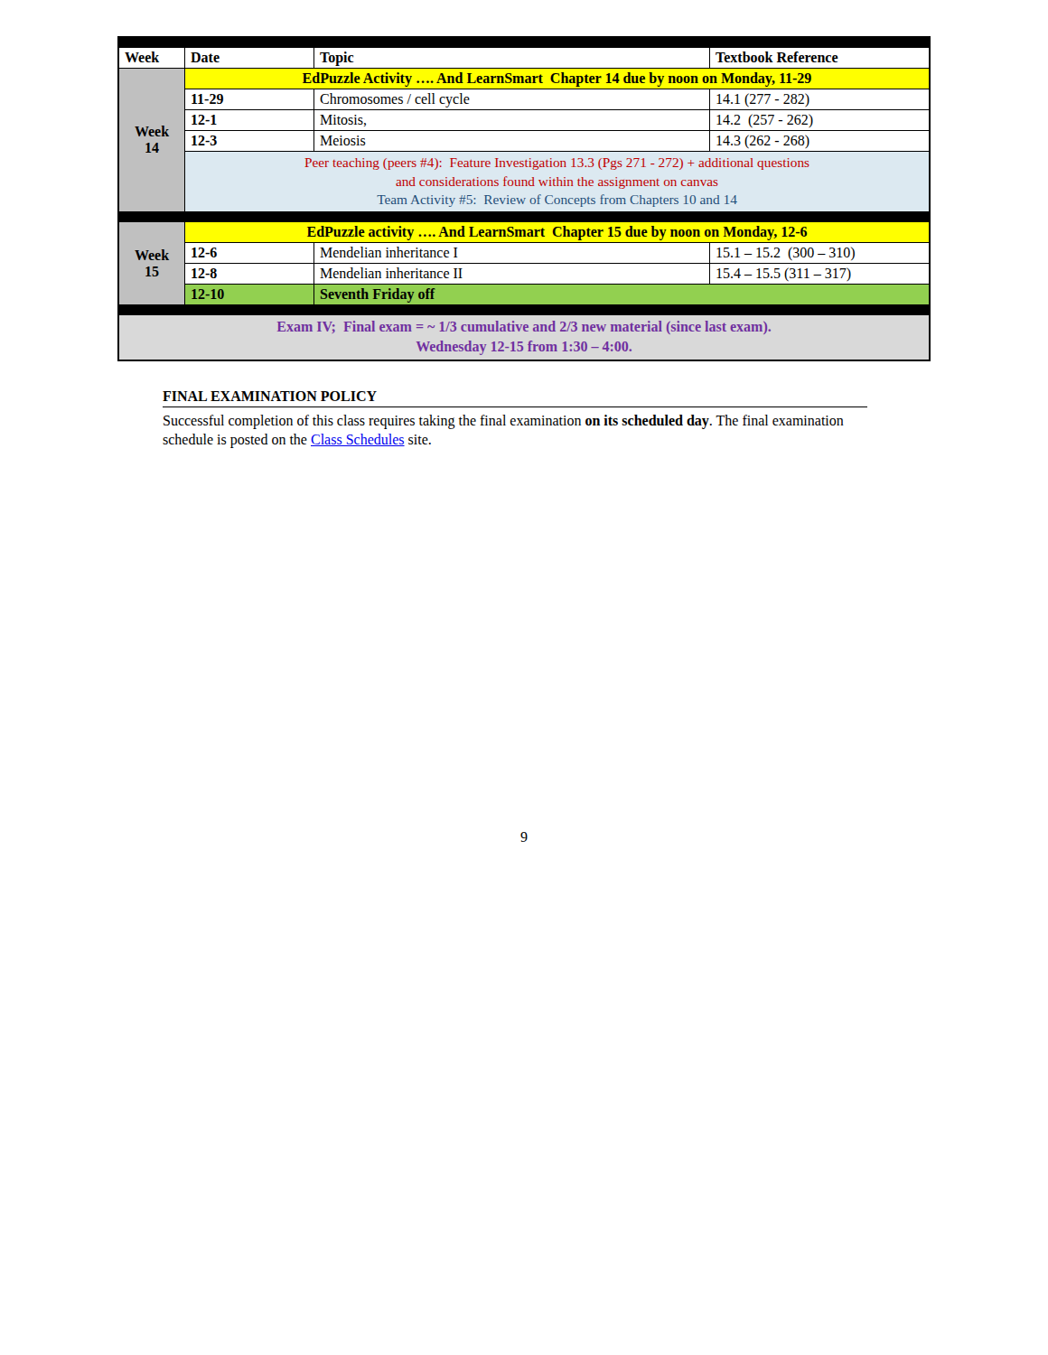| Week | Date | Topic | Textbook Reference |
| Week 14 | EdPuzzle Activity …. And LearnSmart Chapter 14 due by noon on Monday, 11-29 |
| 11-29 | Chromosomes / cell cycle | 14.1 (277 - 282) |
| 12-1 | Mitosis, | 14.2 (257 - 262) |
| 12-3 | Meiosis | 14.3 (262 - 268) |
| Peer teaching (peers #4): Feature Investigation 13.3 (Pgs 271 - 272) + additional questions and considerations found within the assignment on canvas Team Activity #5: Review of Concepts from Chapters 10 and 14 |
| Week 15 | EdPuzzle activity …. And LearnSmart Chapter 15 due by noon on Monday, 12-6 |
| 12-6 | Mendelian inheritance I | 15.1 – 15.2 (300 – 310) |
| 12-8 | Mendelian inheritance II | 15.4 – 15.5 (311 – 317) |
| 12-10 | Seventh Friday off |
| Exam IV; Final exam = ~ 1/3 cumulative and 2/3 new material (since last exam). Wednesday 12-15 from 1:30 – 4:00. |
FINAL EXAMINATION POLICY
Successful completion of this class requires taking the final examination on its scheduled day. The final examination schedule is posted on the Class Schedules site.
9